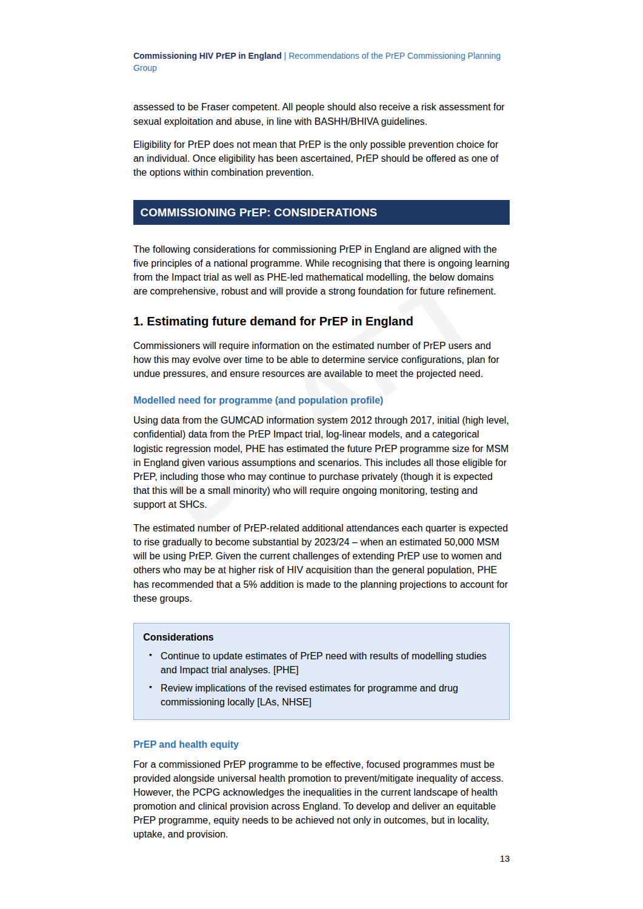DRAFT
Commissioning HIV PrEP in England | Recommendations of the PrEP Commissioning Planning Group
assessed to be Fraser competent. All people should also receive a risk assessment for sexual exploitation and abuse, in line with BASHH/BHIVA guidelines.
Eligibility for PrEP does not mean that PrEP is the only possible prevention choice for an individual. Once eligibility has been ascertained, PrEP should be offered as one of the options within combination prevention.
COMMISSIONING PrEP: CONSIDERATIONS
The following considerations for commissioning PrEP in England are aligned with the five principles of a national programme. While recognising that there is ongoing learning from the Impact trial as well as PHE-led mathematical modelling, the below domains are comprehensive, robust and will provide a strong foundation for future refinement.
1. Estimating future demand for PrEP in England
Commissioners will require information on the estimated number of PrEP users and how this may evolve over time to be able to determine service configurations, plan for undue pressures, and ensure resources are available to meet the projected need.
Modelled need for programme (and population profile)
Using data from the GUMCAD information system 2012 through 2017, initial (high level, confidential) data from the PrEP Impact trial, log-linear models, and a categorical logistic regression model, PHE has estimated the future PrEP programme size for MSM in England given various assumptions and scenarios. This includes all those eligible for PrEP, including those who may continue to purchase privately (though it is expected that this will be a small minority) who will require ongoing monitoring, testing and support at SHCs.
The estimated number of PrEP-related additional attendances each quarter is expected to rise gradually to become substantial by 2023/24 – when an estimated 50,000 MSM will be using PrEP. Given the current challenges of extending PrEP use to women and others who may be at higher risk of HIV acquisition than the general population, PHE has recommended that a 5% addition is made to the planning projections to account for these groups.
Considerations
Continue to update estimates of PrEP need with results of modelling studies and Impact trial analyses. [PHE]
Review implications of the revised estimates for programme and drug commissioning locally [LAs, NHSE]
PrEP and health equity
For a commissioned PrEP programme to be effective, focused programmes must be provided alongside universal health promotion to prevent/mitigate inequality of access. However, the PCPG acknowledges the inequalities in the current landscape of health promotion and clinical provision across England. To develop and deliver an equitable PrEP programme, equity needs to be achieved not only in outcomes, but in locality, uptake, and provision.
13